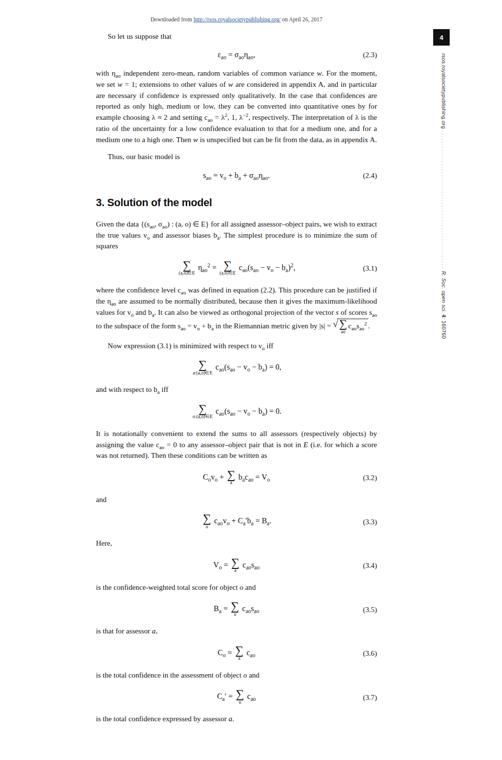Downloaded from http://rsos.royalsocietypublishing.org/ on April 26, 2017
4
rsos.royalsocietypublishing.org .................................................. R. Soc. open sci. 4: 160760
So let us suppose that
εao = σaoηao,
(2.3)
with ηao independent zero-mean, random variables of common variance w. For the moment, we set w = 1; extensions to other values of w are considered in appendix A, and in particular are necessary if confidence is expressed only qualitatively. In the case that confidences are reported as only high, medium or low, they can be converted into quantitative ones by for example choosing λ ≈ 2 and setting cao = λ2, 1, λ−2, respectively. The interpretation of λ is the ratio of the uncertainty for a low confidence evaluation to that for a medium one, and for a medium one to a high one. Then w is unspecified but can be fit from the data, as in appendix A.
Thus, our basic model is
sao = vo + ba + σaoηao.
(2.4)
3. Solution of the model
Given the data {(sao, σao) : (a, o) ∈ E} for all assigned assessor–object pairs, we wish to extract the true values vo and assessor biases ba. The simplest procedure is to minimize the sum of squares
∑(a,o)∈E ηao2 = ∑(a,o)∈E cao(sao − vo − ba)2,
(3.1)
where the confidence level cao was defined in equation (2.2). This procedure can be justified if the ηao are assumed to be normally distributed, because then it gives the maximum-likelihood values for vo and ba. It can also be viewed as orthogonal projection of the vector s of scores sao to the subspace of the form sao = vo + ba in the Riemannian metric given by |s| = ∑aocaosao2.
Now expression (3.1) is minimized with respect to vo iff
∑a:(a,o)∈E cao(sao − vo − ba) = 0,
and with respect to ba iff
∑o:(a,o)∈E cao(sao − vo − ba) = 0.
It is notationally convenient to extend the sums to all assessors (respectively objects) by assigning the value cao = 0 to any assessor–object pair that is not in E (i.e. for which a score was not returned). Then these conditions can be written as
Covo + ∑a bacao = Vo
(3.2)
and
∑o caovo + Ca′ba = Ba.
(3.3)
Here,
Vo = ∑a caosao
(3.4)
is the confidence-weighted total score for object o and
Ba = ∑o caosao
(3.5)
is that for assessor a,
Co = ∑a cao
(3.6)
is the total confidence in the assessment of object o and
Ca′ = ∑o cao
(3.7)
is the total confidence expressed by assessor a.